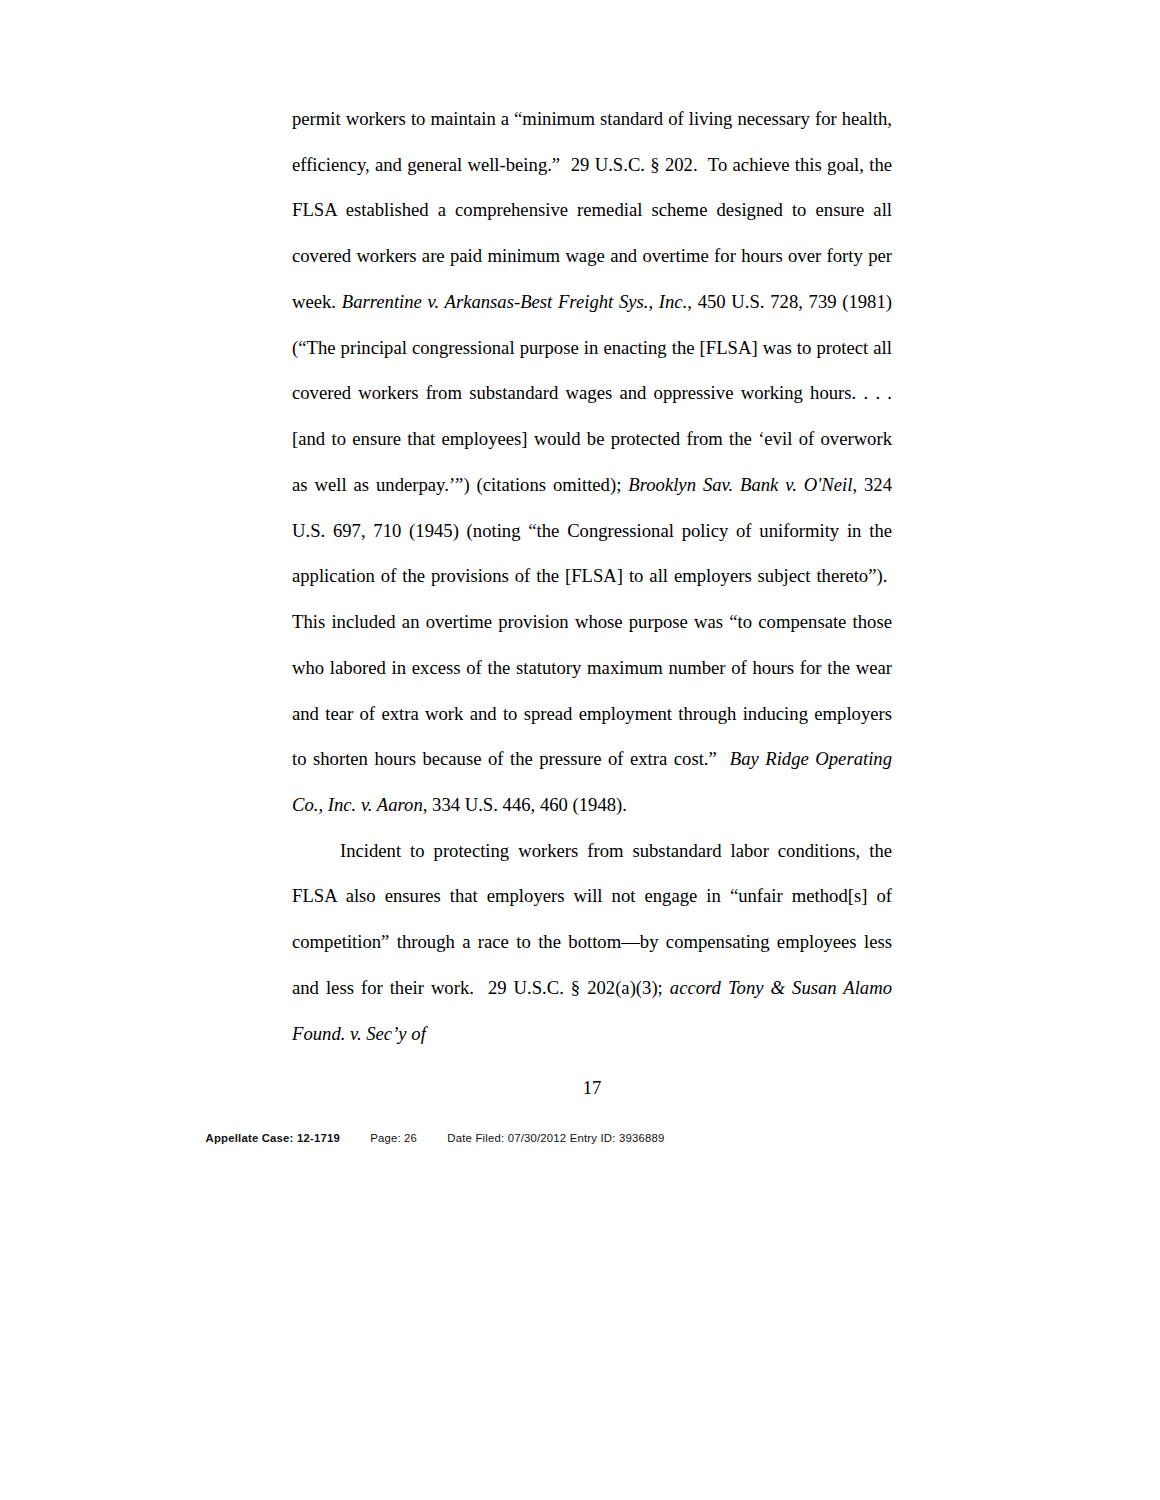permit workers to maintain a “minimum standard of living necessary for health, efficiency, and general well-being.” 29 U.S.C. § 202. To achieve this goal, the FLSA established a comprehensive remedial scheme designed to ensure all covered workers are paid minimum wage and overtime for hours over forty per week. Barrentine v. Arkansas-Best Freight Sys., Inc., 450 U.S. 728, 739 (1981) (“The principal congressional purpose in enacting the [FLSA] was to protect all covered workers from substandard wages and oppressive working hours. . . . [and to ensure that employees] would be protected from the ‘evil of overwork as well as underpay.’”) (citations omitted); Brooklyn Sav. Bank v. O'Neil, 324 U.S. 697, 710 (1945) (noting “the Congressional policy of uniformity in the application of the provisions of the [FLSA] to all employers subject thereto”). This included an overtime provision whose purpose was “to compensate those who labored in excess of the statutory maximum number of hours for the wear and tear of extra work and to spread employment through inducing employers to shorten hours because of the pressure of extra cost.” Bay Ridge Operating Co., Inc. v. Aaron, 334 U.S. 446, 460 (1948).
Incident to protecting workers from substandard labor conditions, the FLSA also ensures that employers will not engage in “unfair method[s] of competition” through a race to the bottom—by compensating employees less and less for their work. 29 U.S.C. § 202(a)(3); accord Tony & Susan Alamo Found. v. Sec’y of
17
Appellate Case: 12-1719 Page: 26 Date Filed: 07/30/2012 Entry ID: 3936889